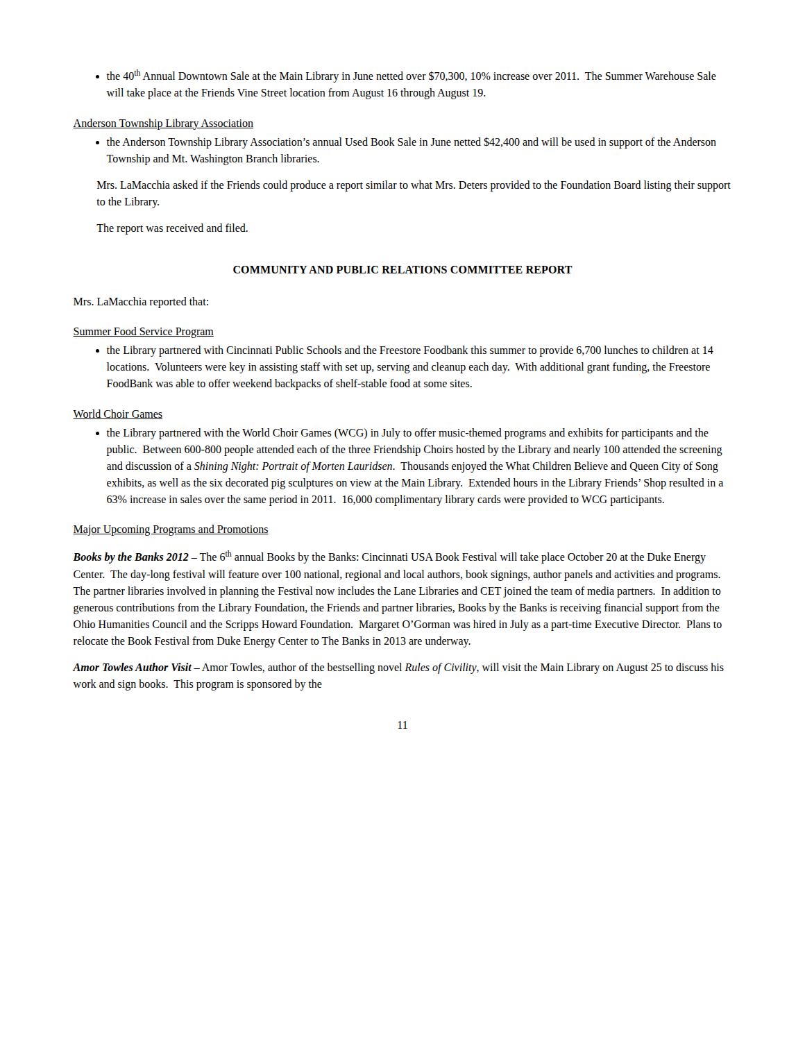the 40th Annual Downtown Sale at the Main Library in June netted over $70,300, 10% increase over 2011. The Summer Warehouse Sale will take place at the Friends Vine Street location from August 16 through August 19.
Anderson Township Library Association
the Anderson Township Library Association’s annual Used Book Sale in June netted $42,400 and will be used in support of the Anderson Township and Mt. Washington Branch libraries.
Mrs. LaMacchia asked if the Friends could produce a report similar to what Mrs. Deters provided to the Foundation Board listing their support to the Library.
The report was received and filed.
COMMUNITY AND PUBLIC RELATIONS COMMITTEE REPORT
Mrs. LaMacchia reported that:
Summer Food Service Program
the Library partnered with Cincinnati Public Schools and the Freestore Foodbank this summer to provide 6,700 lunches to children at 14 locations. Volunteers were key in assisting staff with set up, serving and cleanup each day. With additional grant funding, the Freestore FoodBank was able to offer weekend backpacks of shelf-stable food at some sites.
World Choir Games
the Library partnered with the World Choir Games (WCG) in July to offer music-themed programs and exhibits for participants and the public. Between 600-800 people attended each of the three Friendship Choirs hosted by the Library and nearly 100 attended the screening and discussion of a Shining Night: Portrait of Morten Lauridsen. Thousands enjoyed the What Children Believe and Queen City of Song exhibits, as well as the six decorated pig sculptures on view at the Main Library. Extended hours in the Library Friends’ Shop resulted in a 63% increase in sales over the same period in 2011. 16,000 complimentary library cards were provided to WCG participants.
Major Upcoming Programs and Promotions
Books by the Banks 2012 – The 6th annual Books by the Banks: Cincinnati USA Book Festival will take place October 20 at the Duke Energy Center. The day-long festival will feature over 100 national, regional and local authors, book signings, author panels and activities and programs. The partner libraries involved in planning the Festival now includes the Lane Libraries and CET joined the team of media partners. In addition to generous contributions from the Library Foundation, the Friends and partner libraries, Books by the Banks is receiving financial support from the Ohio Humanities Council and the Scripps Howard Foundation. Margaret O’Gorman was hired in July as a part-time Executive Director. Plans to relocate the Book Festival from Duke Energy Center to The Banks in 2013 are underway.
Amor Towles Author Visit – Amor Towles, author of the bestselling novel Rules of Civility, will visit the Main Library on August 25 to discuss his work and sign books. This program is sponsored by the
11